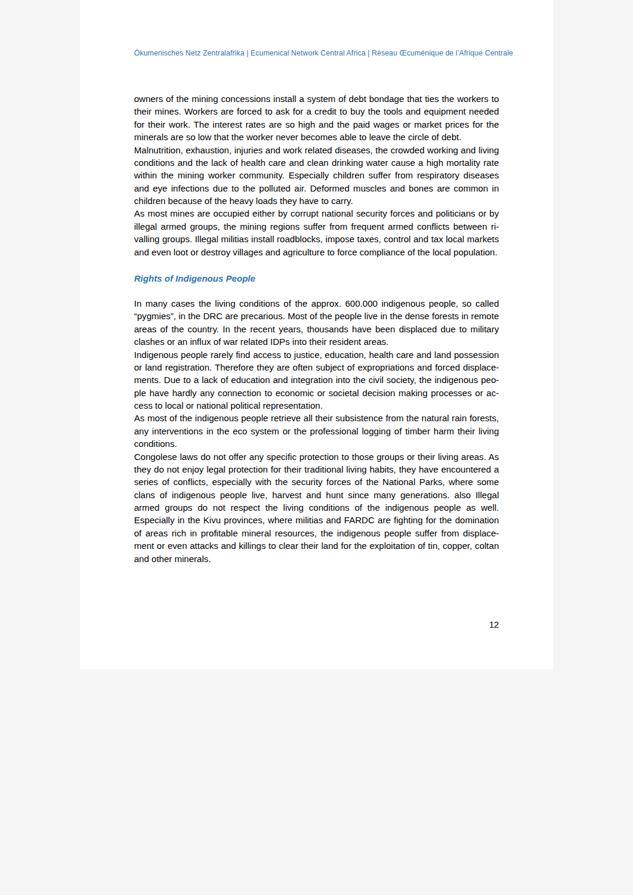Ökumenisches Netz Zentralafrika | Ecumenical Network Central Africa | Réseau Œcuménique de l’Afrique Centrale
owners of the mining concessions install a system of debt bondage that ties the workers to their mines. Workers are forced to ask for a credit to buy the tools and equipment needed for their work. The interest rates are so high and the paid wages or market prices for the minerals are so low that the worker never becomes able to leave the circle of debt.
Malnutrition, exhaustion, injuries and work related diseases, the crowded working and living conditions and the lack of health care and clean drinking water cause a high mortality rate within the mining worker community. Especially children suffer from respiratory diseases and eye infections due to the polluted air. Deformed muscles and bones are common in children because of the heavy loads they have to carry.
As most mines are occupied either by corrupt national security forces and politicians or by illegal armed groups, the mining regions suffer from frequent armed conflicts between rivalling groups. Illegal militias install roadblocks, impose taxes, control and tax local markets and even loot or destroy villages and agriculture to force compliance of the local population.
Rights of Indigenous People
In many cases the living conditions of the approx. 600.000 indigenous people, so called “pygmies”, in the DRC are precarious. Most of the people live in the dense forests in remote areas of the country. In the recent years, thousands have been displaced due to military clashes or an influx of war related IDPs into their resident areas.
Indigenous people rarely find access to justice, education, health care and land possession or land registration. Therefore they are often subject of expropriations and forced displacements. Due to a lack of education and integration into the civil society, the indigenous people have hardly any connection to economic or societal decision making processes or access to local or national political representation.
As most of the indigenous people retrieve all their subsistence from the natural rain forests, any interventions in the eco system or the professional logging of timber harm their living conditions.
Congolese laws do not offer any specific protection to those groups or their living areas. As they do not enjoy legal protection for their traditional living habits, they have encountered a series of conflicts, especially with the security forces of the National Parks, where some clans of indigenous people live, harvest and hunt since many generations. also Illegal armed groups do not respect the living conditions of the indigenous people as well. Especially in the Kivu provinces, where militias and FARDC are fighting for the domination of areas rich in profitable mineral resources, the indigenous people suffer from displacement or even attacks and killings to clear their land for the exploitation of tin, copper, coltan and other minerals.
12